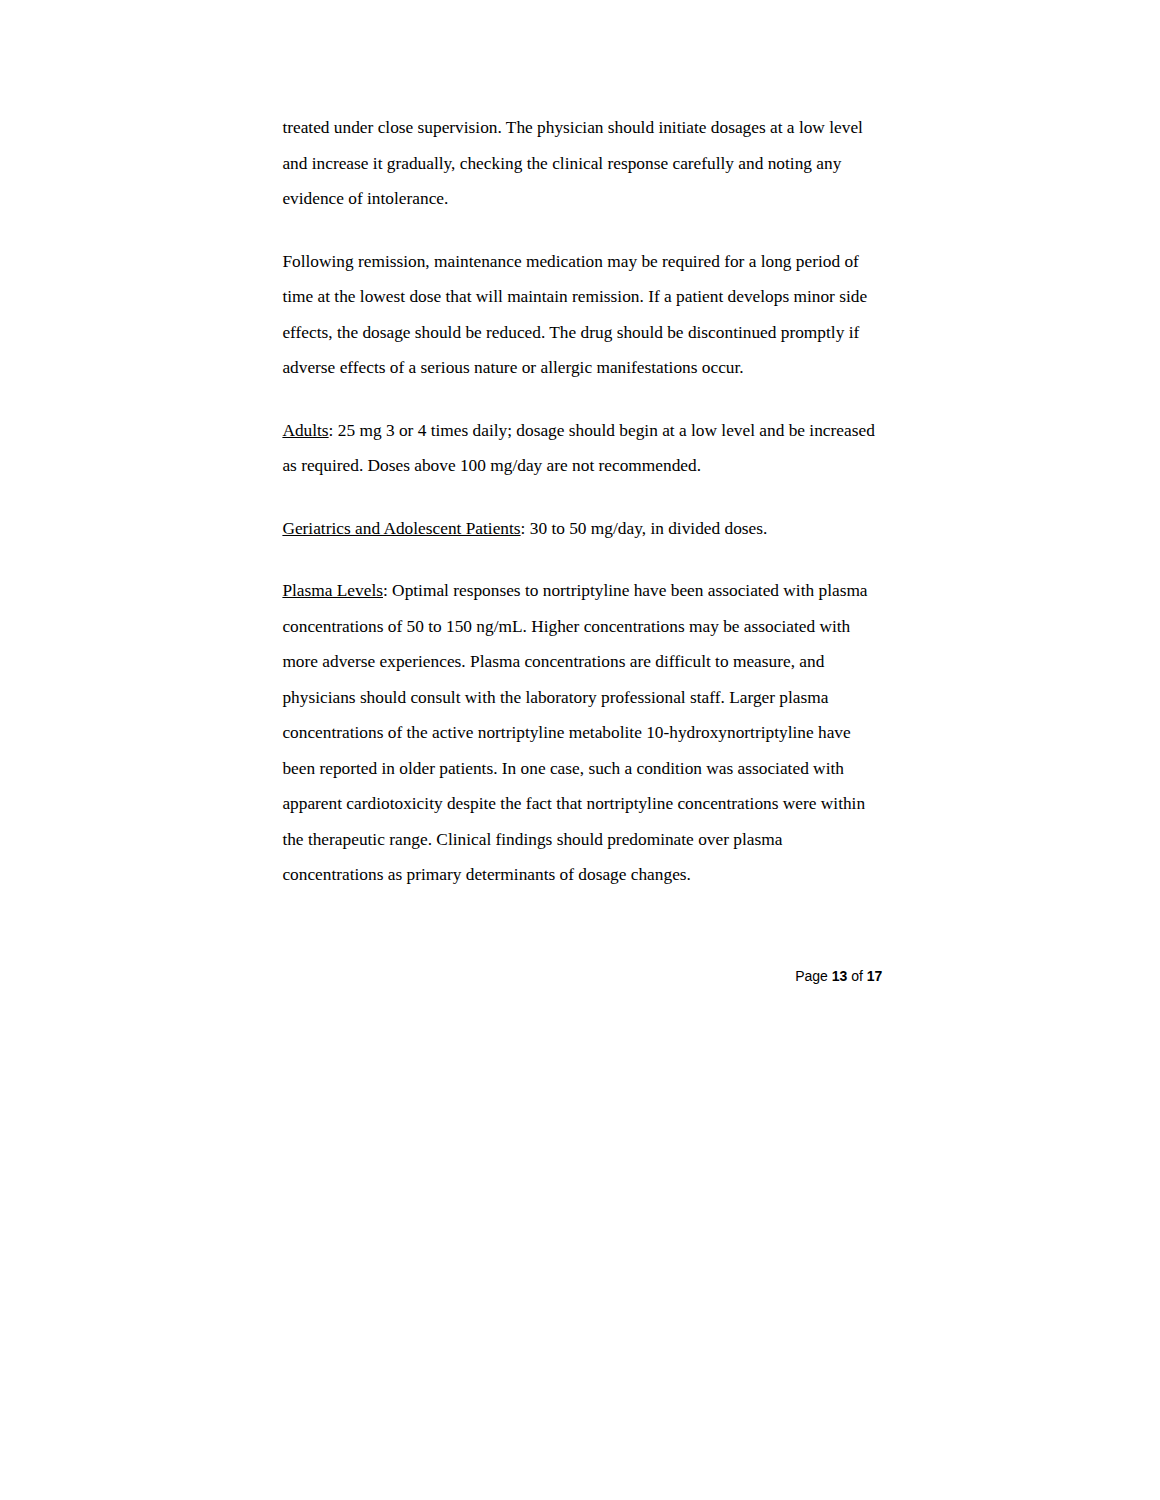treated under close supervision. The physician should initiate dosages at a low level and increase it gradually, checking the clinical response carefully and noting any evidence of intolerance.
Following remission, maintenance medication may be required for a long period of time at the lowest dose that will maintain remission. If a patient develops minor side effects, the dosage should be reduced. The drug should be discontinued promptly if adverse effects of a serious nature or allergic manifestations occur.
Adults: 25 mg 3 or 4 times daily; dosage should begin at a low level and be increased as required. Doses above 100 mg/day are not recommended.
Geriatrics and Adolescent Patients: 30 to 50 mg/day, in divided doses.
Plasma Levels: Optimal responses to nortriptyline have been associated with plasma concentrations of 50 to 150 ng/mL. Higher concentrations may be associated with more adverse experiences. Plasma concentrations are difficult to measure, and physicians should consult with the laboratory professional staff. Larger plasma concentrations of the active nortriptyline metabolite 10-hydroxynortriptyline have been reported in older patients. In one case, such a condition was associated with apparent cardiotoxicity despite the fact that nortriptyline concentrations were within the therapeutic range. Clinical findings should predominate over plasma concentrations as primary determinants of dosage changes.
Page 13 of 17